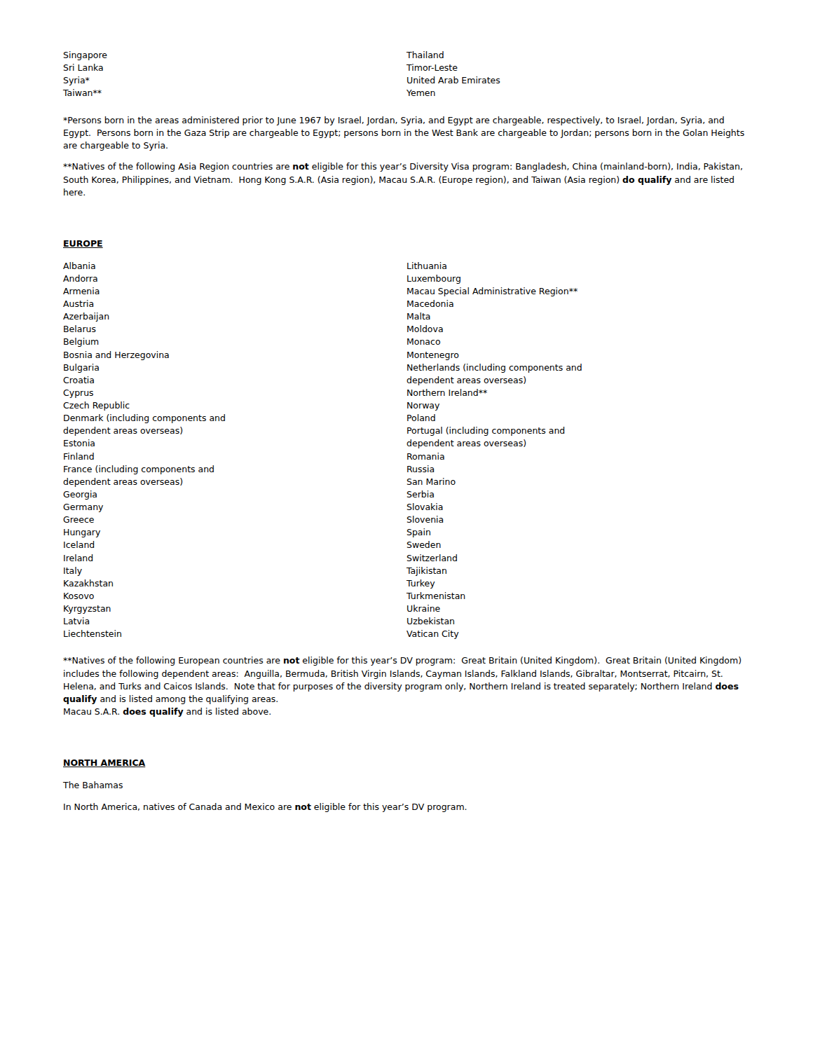Singapore
Sri Lanka
Syria*
Taiwan**
Thailand
Timor-Leste
United Arab Emirates
Yemen
*Persons born in the areas administered prior to June 1967 by Israel, Jordan, Syria, and Egypt are chargeable, respectively, to Israel, Jordan, Syria, and Egypt. Persons born in the Gaza Strip are chargeable to Egypt; persons born in the West Bank are chargeable to Jordan; persons born in the Golan Heights are chargeable to Syria.
**Natives of the following Asia Region countries are not eligible for this year’s Diversity Visa program: Bangladesh, China (mainland-born), India, Pakistan, South Korea, Philippines, and Vietnam. Hong Kong S.A.R. (Asia region), Macau S.A.R. (Europe region), and Taiwan (Asia region) do qualify and are listed here.
Europe
Albania
Andorra
Armenia
Austria
Azerbaijan
Belarus
Belgium
Bosnia and Herzegovina
Bulgaria
Croatia
Cyprus
Czech Republic
Denmark (including components and
dependent areas overseas)
Estonia
Finland
France (including components and
dependent areas overseas)
Georgia
Germany
Greece
Hungary
Iceland
Ireland
Italy
Kazakhstan
Kosovo
Kyrgyzstan
Latvia
Liechtenstein
Lithuania
Luxembourg
Macau Special Administrative Region**
Macedonia
Malta
Moldova
Monaco
Montenegro
Netherlands (including components and
dependent areas overseas)
Northern Ireland**
Norway
Poland
Portugal (including components and
dependent areas overseas)
Romania
Russia
San Marino
Serbia
Slovakia
Slovenia
Spain
Sweden
Switzerland
Tajikistan
Turkey
Turkmenistan
Ukraine
Uzbekistan
Vatican City
**Natives of the following European countries are not eligible for this year’s DV program: Great Britain (United Kingdom). Great Britain (United Kingdom) includes the following dependent areas: Anguilla, Bermuda, British Virgin Islands, Cayman Islands, Falkland Islands, Gibraltar, Montserrat, Pitcairn, St. Helena, and Turks and Caicos Islands. Note that for purposes of the diversity program only, Northern Ireland is treated separately; Northern Ireland does qualify and is listed among the qualifying areas.
Macau S.A.R. does qualify and is listed above.
North America
The Bahamas
In North America, natives of Canada and Mexico are not eligible for this year’s DV program.